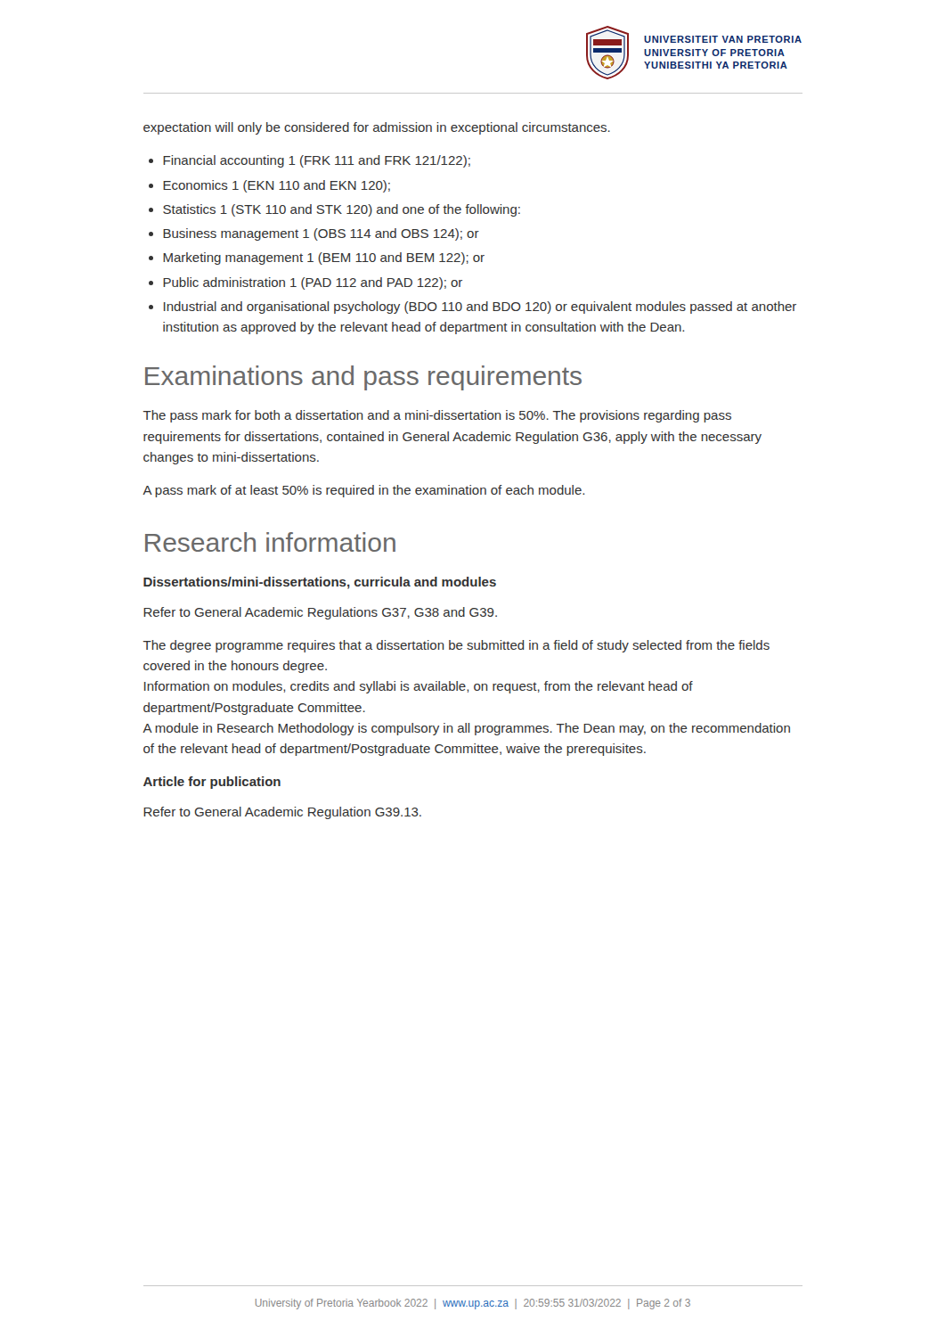Universiteit van Pretoria
University of Pretoria
Yunibesithi ya Pretoria
expectation will only be considered for admission in exceptional circumstances.
Financial accounting 1 (FRK 111 and FRK 121/122);
Economics 1 (EKN 110 and EKN 120);
Statistics 1 (STK 110 and STK 120) and one of the following:
Business management 1 (OBS 114 and OBS 124); or
Marketing management 1 (BEM 110 and BEM 122); or
Public administration 1 (PAD 112 and PAD 122); or
Industrial and organisational psychology (BDO 110 and BDO 120) or equivalent modules passed at another institution as approved by the relevant head of department in consultation with the Dean.
Examinations and pass requirements
The pass mark for both a dissertation and a mini-dissertation is 50%. The provisions regarding pass requirements for dissertations, contained in General Academic Regulation G36, apply with the necessary changes to mini-dissertations.
A pass mark of at least 50% is required in the examination of each module.
Research information
Dissertations/mini-dissertations, curricula and modules
Refer to General Academic Regulations G37, G38 and G39.
The degree programme requires that a dissertation be submitted in a field of study selected from the fields covered in the honours degree.
Information on modules, credits and syllabi is available, on request, from the relevant head of department/Postgraduate Committee.
A module in Research Methodology is compulsory in all programmes. The Dean may, on the recommendation of the relevant head of department/Postgraduate Committee, waive the prerequisites.
Article for publication
Refer to General Academic Regulation G39.13.
University of Pretoria Yearbook 2022 | www.up.ac.za | 20:59:55 31/03/2022 | Page 2 of 3